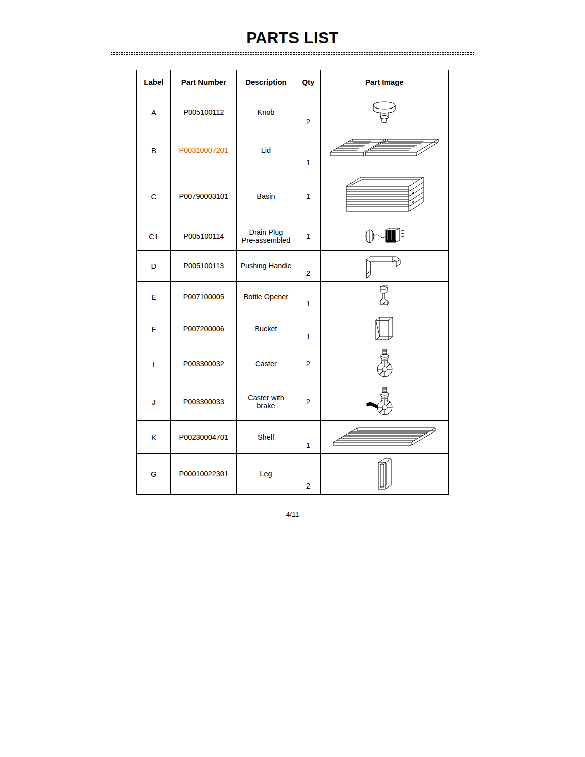PARTS LIST
| Label | Part Number | Description | Qty | Part Image |
| --- | --- | --- | --- | --- |
| A | P005100112 | Knob | 2 | |
| B | P00310007201 | Lid | 1 | |
| C | P00790003101 | Basin | 1 | |
| C1 | P005100114 | Drain Plug Pre-assembled | 1 | |
| D | P005100113 | Pushing Handle | 2 | |
| E | P007100005 | Bottle Opener | 1 | |
| F | P007200006 | Bucket | 1 | |
| I | P003300032 | Caster | 2 | |
| J | P003300033 | Caster with brake | 2 | |
| K | P00230004701 | Shelf | 1 | |
| G | P00010022301 | Leg | 2 | |
4/11